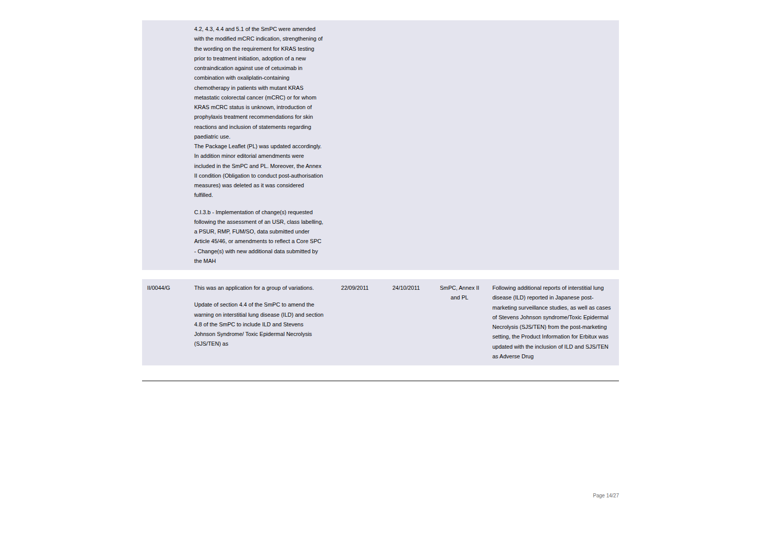| | 4.2, 4.3, 4.4 and 5.1 of the SmPC were amended with the modified mCRC indication, strengthening of the wording on the requirement for KRAS testing prior to treatment initiation, adoption of a new contraindication against use of cetuximab in combination with oxaliplatin-containing chemotherapy in patients with mutant KRAS metastatic colorectal cancer (mCRC) or for whom KRAS mCRC status is unknown, introduction of prophylaxis treatment recommendations for skin reactions and inclusion of statements regarding paediatric use. The Package Leaflet (PL) was updated accordingly. In addition minor editorial amendments were included in the SmPC and PL. Moreover, the Annex II condition (Obligation to conduct post-authorisation measures) was deleted as it was considered fulfilled. C.I.3.b - Implementation of change(s) requested following the assessment of an USR, class labelling, a PSUR, RMP, FUM/SO, data submitted under Article 45/46, or amendments to reflect a Core SPC - Change(s) with new additional data submitted by the MAH | | | | |
| II/0044/G | This was an application for a group of variations. Update of section 4.4 of the SmPC to amend the warning on interstitial lung disease (ILD) and section 4.8 of the SmPC to include ILD and Stevens Johnson Syndrome/ Toxic Epidermal Necrolysis (SJS/TEN) as | 22/09/2011 | 24/10/2011 | SmPC, Annex II and PL | Following additional reports of interstitial lung disease (ILD) reported in Japanese post-marketing surveillance studies, as well as cases of Stevens Johnson syndrome/Toxic Epidermal Necrolysis (SJS/TEN) from the post-marketing setting, the Product Information for Erbitux was updated with the inclusion of ILD and SJS/TEN as Adverse Drug |
Page 14/27